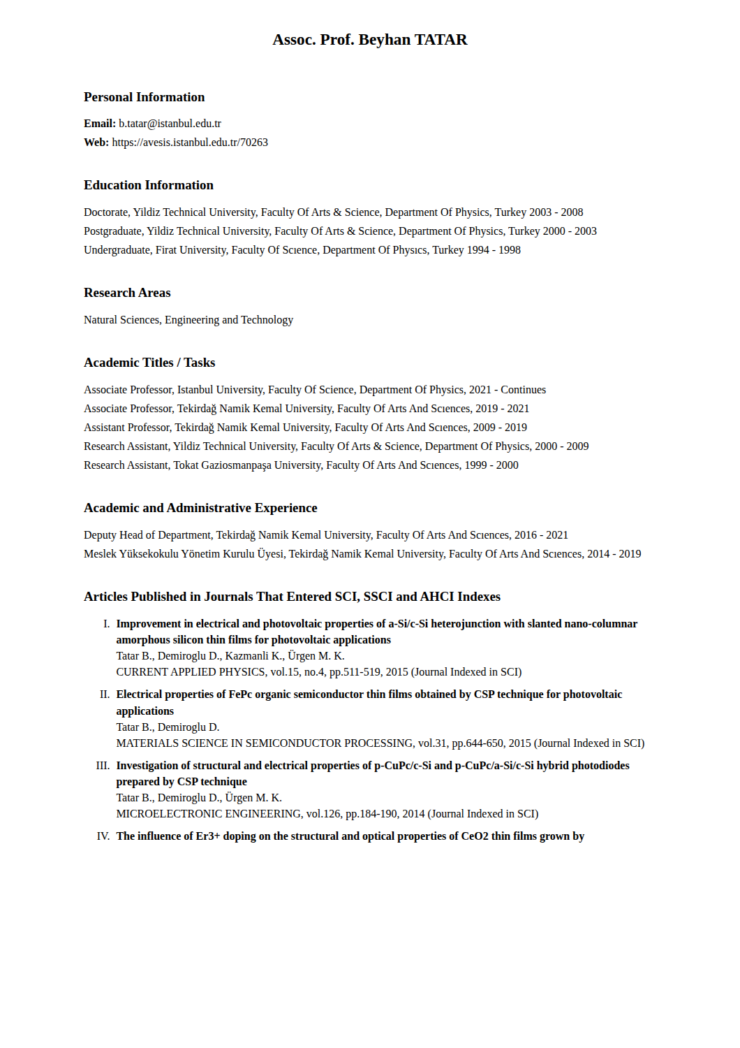Assoc. Prof. Beyhan TATAR
Personal Information
Email: b.tatar@istanbul.edu.tr
Web: https://avesis.istanbul.edu.tr/70263
Education Information
Doctorate, Yildiz Technical University, Faculty Of Arts & Science, Department Of Physics, Turkey 2003 - 2008
Postgraduate, Yildiz Technical University, Faculty Of Arts & Science, Department Of Physics, Turkey 2000 - 2003
Undergraduate, Firat University, Faculty Of Scıence, Department Of Physıcs, Turkey 1994 - 1998
Research Areas
Natural Sciences, Engineering and Technology
Academic Titles / Tasks
Associate Professor, Istanbul University, Faculty Of Science, Department Of Physics, 2021 - Continues
Associate Professor, Tekirdağ Namik Kemal University, Faculty Of Arts And Scıences, 2019 - 2021
Assistant Professor, Tekirdağ Namik Kemal University, Faculty Of Arts And Scıences, 2009 - 2019
Research Assistant, Yildiz Technical University, Faculty Of Arts & Science, Department Of Physics, 2000 - 2009
Research Assistant, Tokat Gaziosmanpaşa University, Faculty Of Arts And Scıences, 1999 - 2000
Academic and Administrative Experience
Deputy Head of Department, Tekirdağ Namik Kemal University, Faculty Of Arts And Scıences, 2016 - 2021
Meslek Yüksekokulu Yönetim Kurulu Üyesi, Tekirdağ Namik Kemal University, Faculty Of Arts And Scıences, 2014 - 2019
Articles Published in Journals That Entered SCI, SSCI and AHCI Indexes
Improvement in electrical and photovoltaic properties of a-Si/c-Si heterojunction with slanted nano-columnar amorphous silicon thin films for photovoltaic applications
Tatar B., Demiroglu D., Kazmanli K., Ürgen M. K.
CURRENT APPLIED PHYSICS, vol.15, no.4, pp.511-519, 2015 (Journal Indexed in SCI)
Electrical properties of FePc organic semiconductor thin films obtained by CSP technique for photovoltaic applications
Tatar B., Demiroglu D.
MATERIALS SCIENCE IN SEMICONDUCTOR PROCESSING, vol.31, pp.644-650, 2015 (Journal Indexed in SCI)
Investigation of structural and electrical properties of p-CuPc/c-Si and p-CuPc/a-Si/c-Si hybrid photodiodes prepared by CSP technique
Tatar B., Demiroglu D., Ürgen M. K.
MICROELECTRONIC ENGINEERING, vol.126, pp.184-190, 2014 (Journal Indexed in SCI)
The influence of Er3+ doping on the structural and optical properties of CeO2 thin films grown by